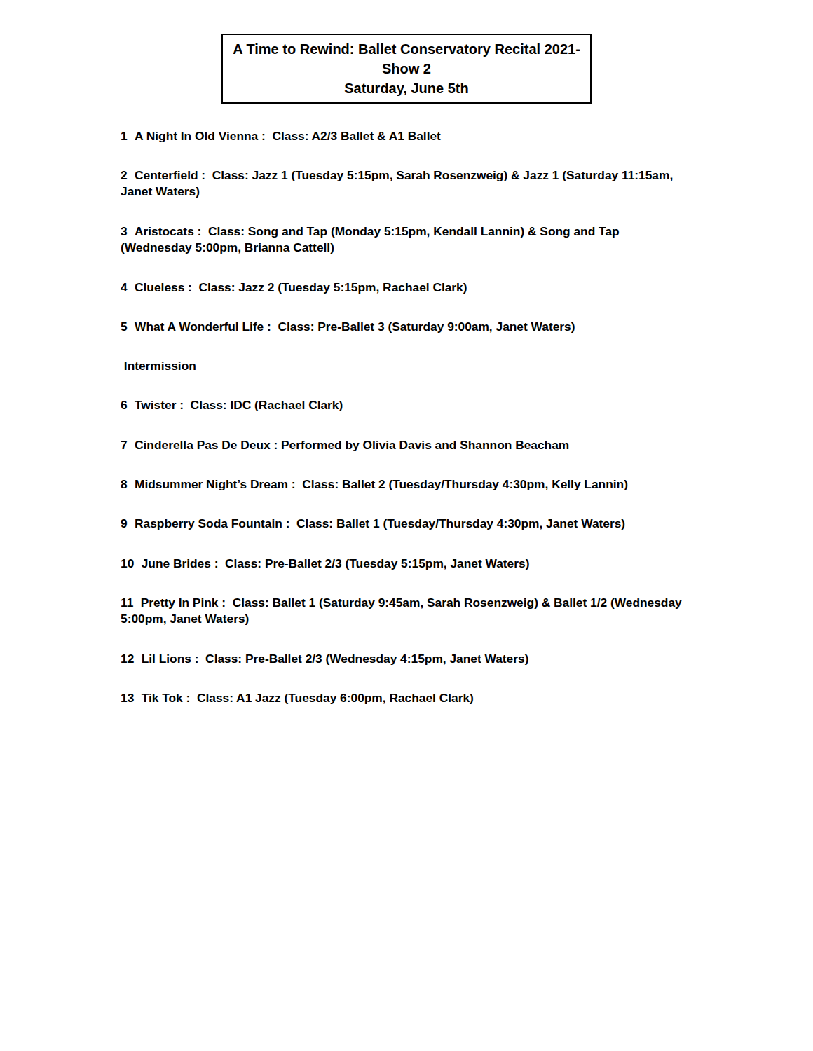A Time to Rewind: Ballet Conservatory Recital 2021- Show 2
Saturday, June 5th
1 A Night In Old Vienna : Class: A2/3 Ballet & A1 Ballet
2 Centerfield : Class: Jazz 1 (Tuesday 5:15pm, Sarah Rosenzweig) & Jazz 1 (Saturday 11:15am, Janet Waters)
3 Aristocats : Class: Song and Tap (Monday 5:15pm, Kendall Lannin) & Song and Tap (Wednesday 5:00pm, Brianna Cattell)
4 Clueless : Class: Jazz 2 (Tuesday 5:15pm, Rachael Clark)
5 What A Wonderful Life : Class: Pre-Ballet 3 (Saturday 9:00am, Janet Waters)
Intermission
6 Twister : Class: IDC (Rachael Clark)
7 Cinderella Pas De Deux : Performed by Olivia Davis and Shannon Beacham
8 Midsummer Night’s Dream : Class: Ballet 2 (Tuesday/Thursday 4:30pm, Kelly Lannin)
9 Raspberry Soda Fountain : Class: Ballet 1 (Tuesday/Thursday 4:30pm, Janet Waters)
10 June Brides : Class: Pre-Ballet 2/3 (Tuesday 5:15pm, Janet Waters)
11 Pretty In Pink : Class: Ballet 1 (Saturday 9:45am, Sarah Rosenzweig) & Ballet 1/2 (Wednesday 5:00pm, Janet Waters)
12 Lil Lions : Class: Pre-Ballet 2/3 (Wednesday 4:15pm, Janet Waters)
13 Tik Tok : Class: A1 Jazz (Tuesday 6:00pm, Rachael Clark)